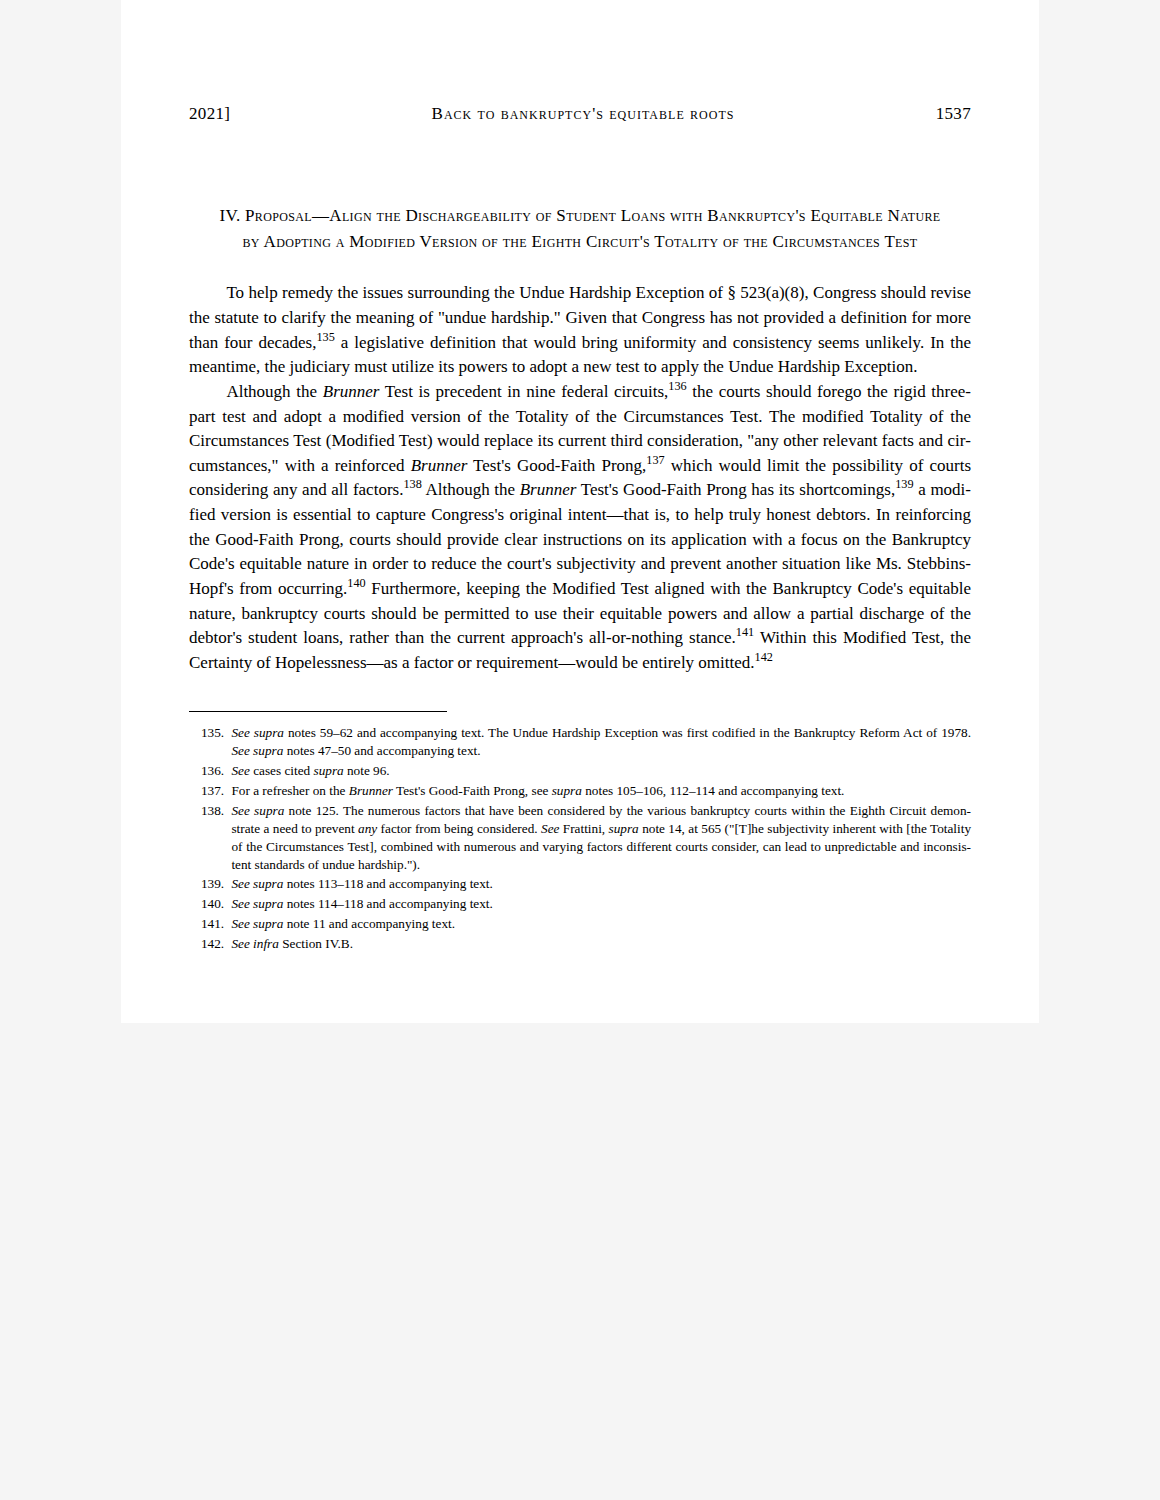2021] Back to Bankruptcy's Equitable Roots 1537
IV. Proposal—Align the Dischargeability of Student Loans with Bankruptcy's Equitable Nature by Adopting a Modified Version of the Eighth Circuit's Totality of the Circumstances Test
To help remedy the issues surrounding the Undue Hardship Exception of § 523(a)(8), Congress should revise the statute to clarify the meaning of "undue hardship." Given that Congress has not provided a definition for more than four decades,135 a legislative definition that would bring uniformity and consistency seems unlikely. In the meantime, the judiciary must utilize its powers to adopt a new test to apply the Undue Hardship Exception.
Although the Brunner Test is precedent in nine federal circuits,136 the courts should forego the rigid three-part test and adopt a modified version of the Totality of the Circumstances Test. The modified Totality of the Circumstances Test (Modified Test) would replace its current third consideration, "any other relevant facts and circumstances," with a reinforced Brunner Test's Good-Faith Prong,137 which would limit the possibility of courts considering any and all factors.138 Although the Brunner Test's Good-Faith Prong has its shortcomings,139 a modified version is essential to capture Congress's original intent—that is, to help truly honest debtors. In reinforcing the Good-Faith Prong, courts should provide clear instructions on its application with a focus on the Bankruptcy Code's equitable nature in order to reduce the court's subjectivity and prevent another situation like Ms. Stebbins-Hopf's from occurring.140 Furthermore, keeping the Modified Test aligned with the Bankruptcy Code's equitable nature, bankruptcy courts should be permitted to use their equitable powers and allow a partial discharge of the debtor's student loans, rather than the current approach's all-or-nothing stance.141 Within this Modified Test, the Certainty of Hopelessness—as a factor or requirement—would be entirely omitted.142
135. See supra notes 59–62 and accompanying text. The Undue Hardship Exception was first codified in the Bankruptcy Reform Act of 1978. See supra notes 47–50 and accompanying text.
136. See cases cited supra note 96.
137. For a refresher on the Brunner Test's Good-Faith Prong, see supra notes 105–106, 112–114 and accompanying text.
138. See supra note 125. The numerous factors that have been considered by the various bankruptcy courts within the Eighth Circuit demonstrate a need to prevent any factor from being considered. See Frattini, supra note 14, at 565 ("[T]he subjectivity inherent with [the Totality of the Circumstances Test], combined with numerous and varying factors different courts consider, can lead to unpredictable and inconsistent standards of undue hardship.").
139. See supra notes 113–118 and accompanying text.
140. See supra notes 114–118 and accompanying text.
141. See supra note 11 and accompanying text.
142. See infra Section IV.B.